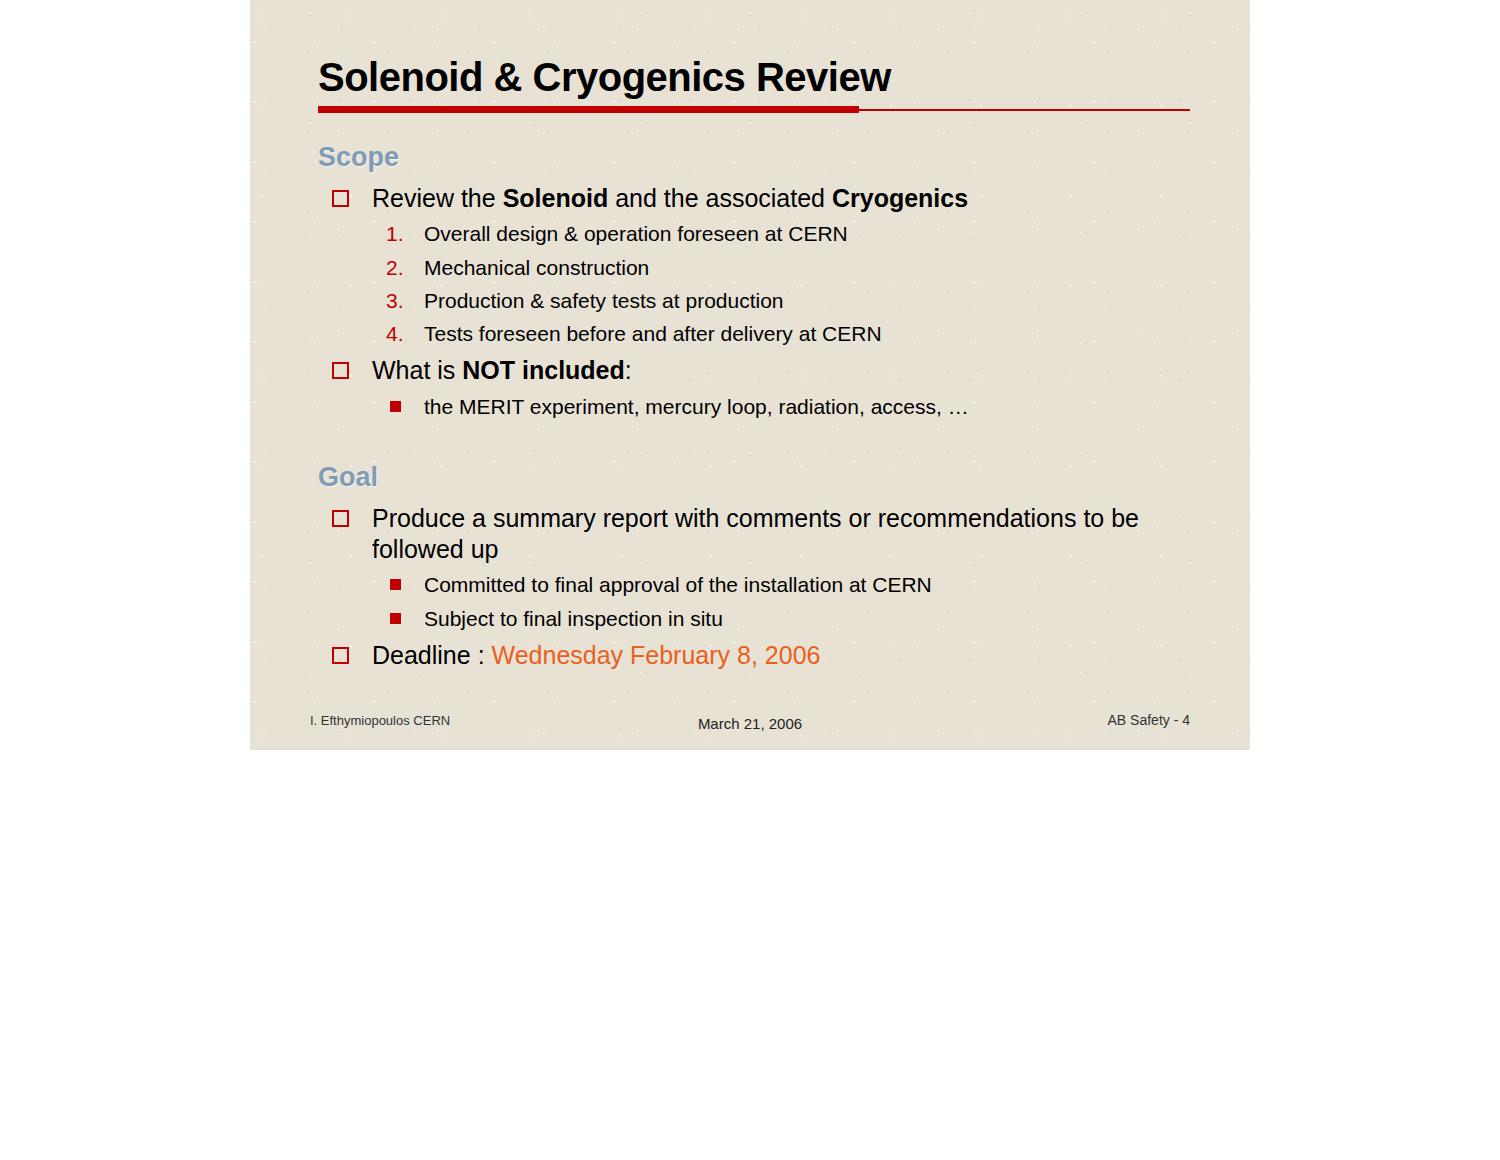Solenoid & Cryogenics Review
Scope
Review the Solenoid and the associated Cryogenics
Overall design & operation foreseen at CERN
Mechanical construction
Production & safety tests at production
Tests foreseen before and after delivery at CERN
What is NOT included:
the MERIT experiment, mercury loop, radiation, access, …
Goal
Produce a summary report with comments or recommendations to be followed up
Committed to final approval of the installation at CERN
Subject to final inspection in situ
Deadline : Wednesday February 8, 2006
I. Efthymiopoulos CERN
March 21, 2006
AB Safety - 4